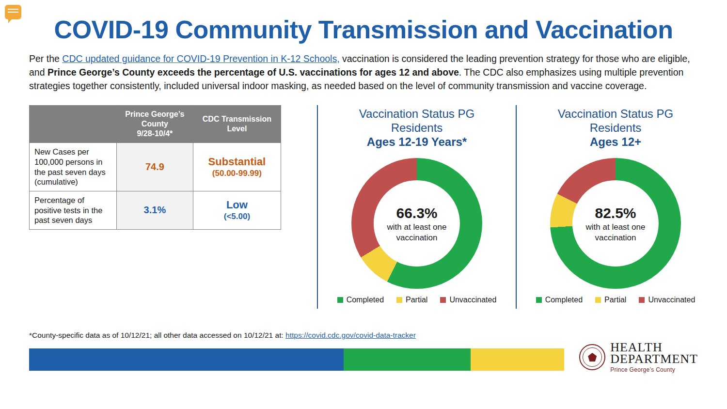COVID-19 Community Transmission and Vaccination
Per the CDC updated guidance for COVID-19 Prevention in K-12 Schools, vaccination is considered the leading prevention strategy for those who are eligible, and Prince George’s County exceeds the percentage of U.S. vaccinations for ages 12 and above. The CDC also emphasizes using multiple prevention strategies together consistently, included universal indoor masking, as needed based on the level of community transmission and vaccine coverage.
| | Prince George’s County 9/28-10/4* | CDC Transmission Level |
| --- | --- | --- |
| New Cases per 100,000 persons in the past seven days (cumulative) | 74.9 | Substantial (50.00-99.99) |
| Percentage of positive tests in the past seven days | 3.1% | Low (<5.00) |
Vaccination Status PG Residents
Ages 12-19 Years*
66.3% with at least one vaccination
Completed Partial Unvaccinated
Vaccination Status PG Residents
Ages 12+
82.5% with at least one vaccination
Completed Partial Unvaccinated
*County-specific data as of 10/12/21; all other data accessed on 10/12/21 at: https://covid.cdc.gov/covid-data-tracker
HEALTH DEPARTMENT Prince George’s County